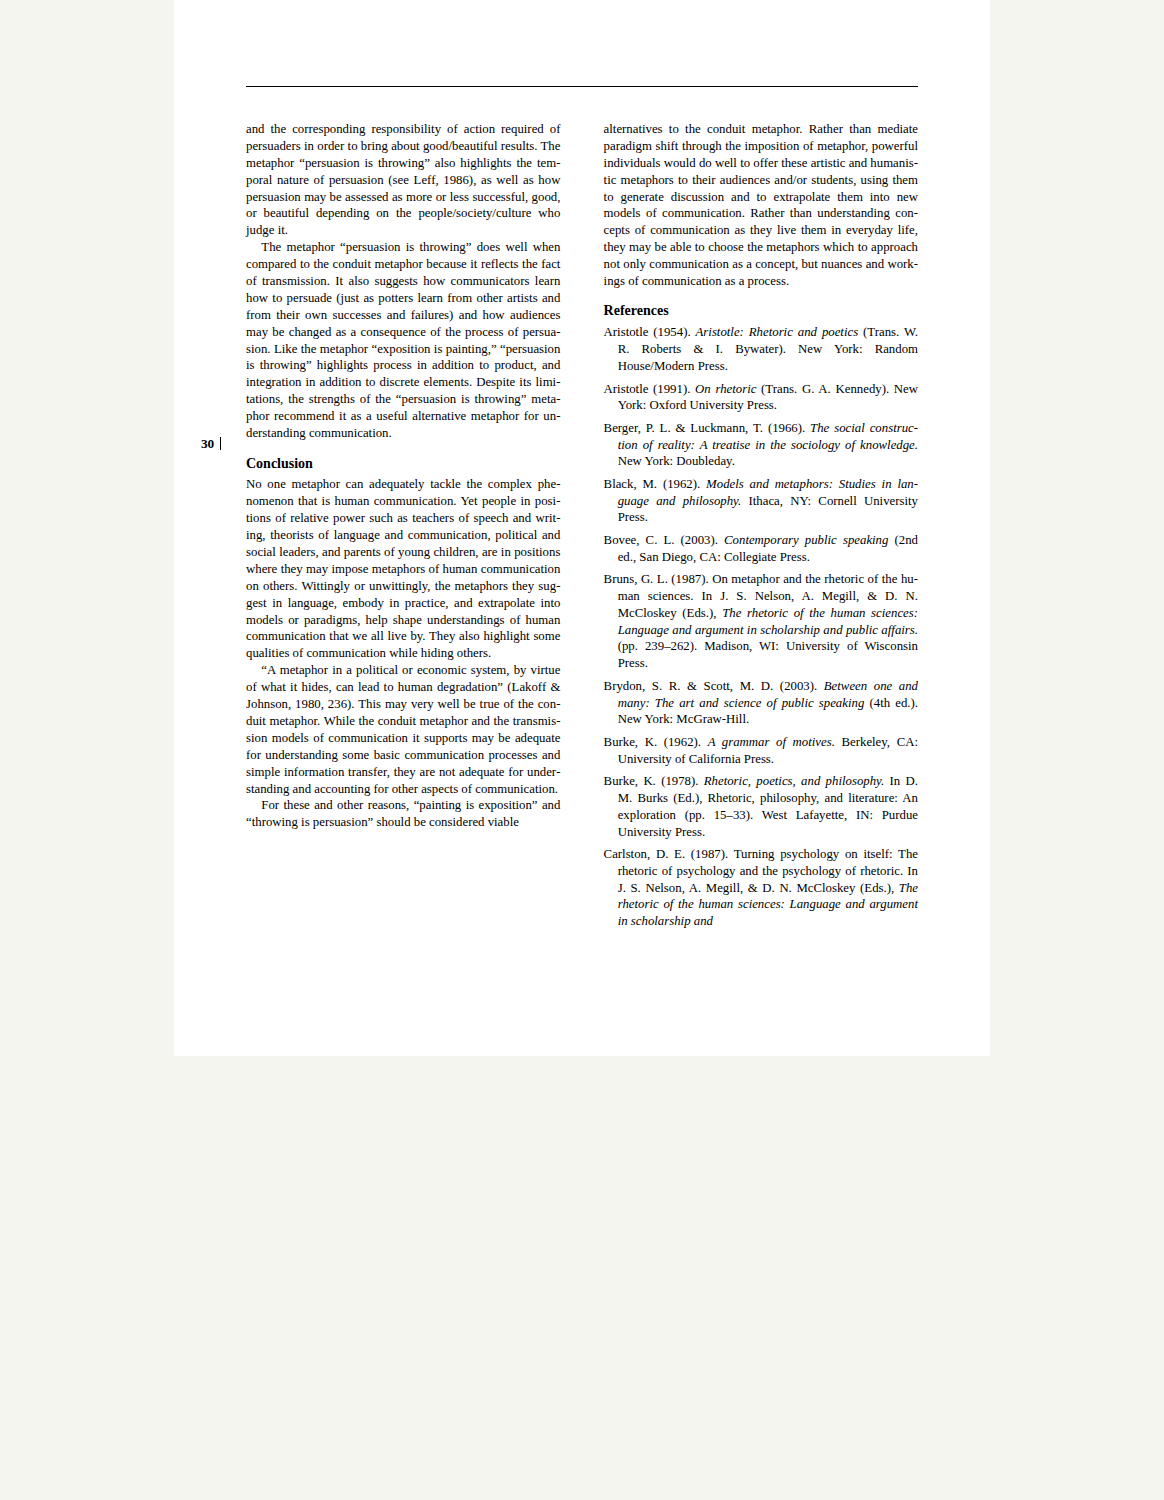30
and the corresponding responsibility of action required of persuaders in order to bring about good/beautiful results. The metaphor “persuasion is throwing” also highlights the temporal nature of persuasion (see Leff, 1986), as well as how persuasion may be assessed as more or less successful, good, or beautiful depending on the people/society/culture who judge it.
The metaphor “persuasion is throwing” does well when compared to the conduit metaphor because it reflects the fact of transmission. It also suggests how communicators learn how to persuade (just as potters learn from other artists and from their own successes and failures) and how audiences may be changed as a consequence of the process of persuasion. Like the metaphor “exposition is painting,” “persuasion is throwing” highlights process in addition to product, and integration in addition to discrete elements. Despite its limitations, the strengths of the “persuasion is throwing” metaphor recommend it as a useful alternative metaphor for understanding communication.
Conclusion
No one metaphor can adequately tackle the complex phenomenon that is human communication. Yet people in positions of relative power such as teachers of speech and writing, theorists of language and communication, political and social leaders, and parents of young children, are in positions where they may impose metaphors of human communication on others. Wittingly or unwittingly, the metaphors they suggest in language, embody in practice, and extrapolate into models or paradigms, help shape understandings of human communication that we all live by. They also highlight some qualities of communication while hiding others.
“A metaphor in a political or economic system, by virtue of what it hides, can lead to human degradation” (Lakoff & Johnson, 1980, 236). This may very well be true of the conduit metaphor. While the conduit metaphor and the transmission models of communication it supports may be adequate for understanding some basic communication processes and simple information transfer, they are not adequate for understanding and accounting for other aspects of communication.
For these and other reasons, “painting is exposition” and “throwing is persuasion” should be considered viable
alternatives to the conduit metaphor. Rather than mediate paradigm shift through the imposition of metaphor, powerful individuals would do well to offer these artistic and humanistic metaphors to their audiences and/or students, using them to generate discussion and to extrapolate them into new models of communication. Rather than understanding concepts of communication as they live them in everyday life, they may be able to choose the metaphors which to approach not only communication as a concept, but nuances and workings of communication as a process.
References
Aristotle (1954). Aristotle: Rhetoric and poetics (Trans. W. R. Roberts & I. Bywater). New York: Random House/Modern Press.
Aristotle (1991). On rhetoric (Trans. G. A. Kennedy). New York: Oxford University Press.
Berger, P. L. & Luckmann, T. (1966). The social construction of reality: A treatise in the sociology of knowledge. New York: Doubleday.
Black, M. (1962). Models and metaphors: Studies in language and philosophy. Ithaca, NY: Cornell University Press.
Bovee, C. L. (2003). Contemporary public speaking (2nd ed., San Diego, CA: Collegiate Press.
Bruns, G. L. (1987). On metaphor and the rhetoric of the human sciences. In J. S. Nelson, A. Megill, & D. N. McCloskey (Eds.), The rhetoric of the human sciences: Language and argument in scholarship and public affairs. (pp. 239–262). Madison, WI: University of Wisconsin Press.
Brydon, S. R. & Scott, M. D. (2003). Between one and many: The art and science of public speaking (4th ed.). New York: McGraw-Hill.
Burke, K. (1962). A grammar of motives. Berkeley, CA: University of California Press.
Burke, K. (1978). Rhetoric, poetics, and philosophy. In D. M. Burks (Ed.), Rhetoric, philosophy, and literature: An exploration (pp. 15–33). West Lafayette, IN: Purdue University Press.
Carlston, D. E. (1987). Turning psychology on itself: The rhetoric of psychology and the psychology of rhetoric. In J. S. Nelson, A. Megill, & D. N. McCloskey (Eds.), The rhetoric of the human sciences: Language and argument in scholarship and